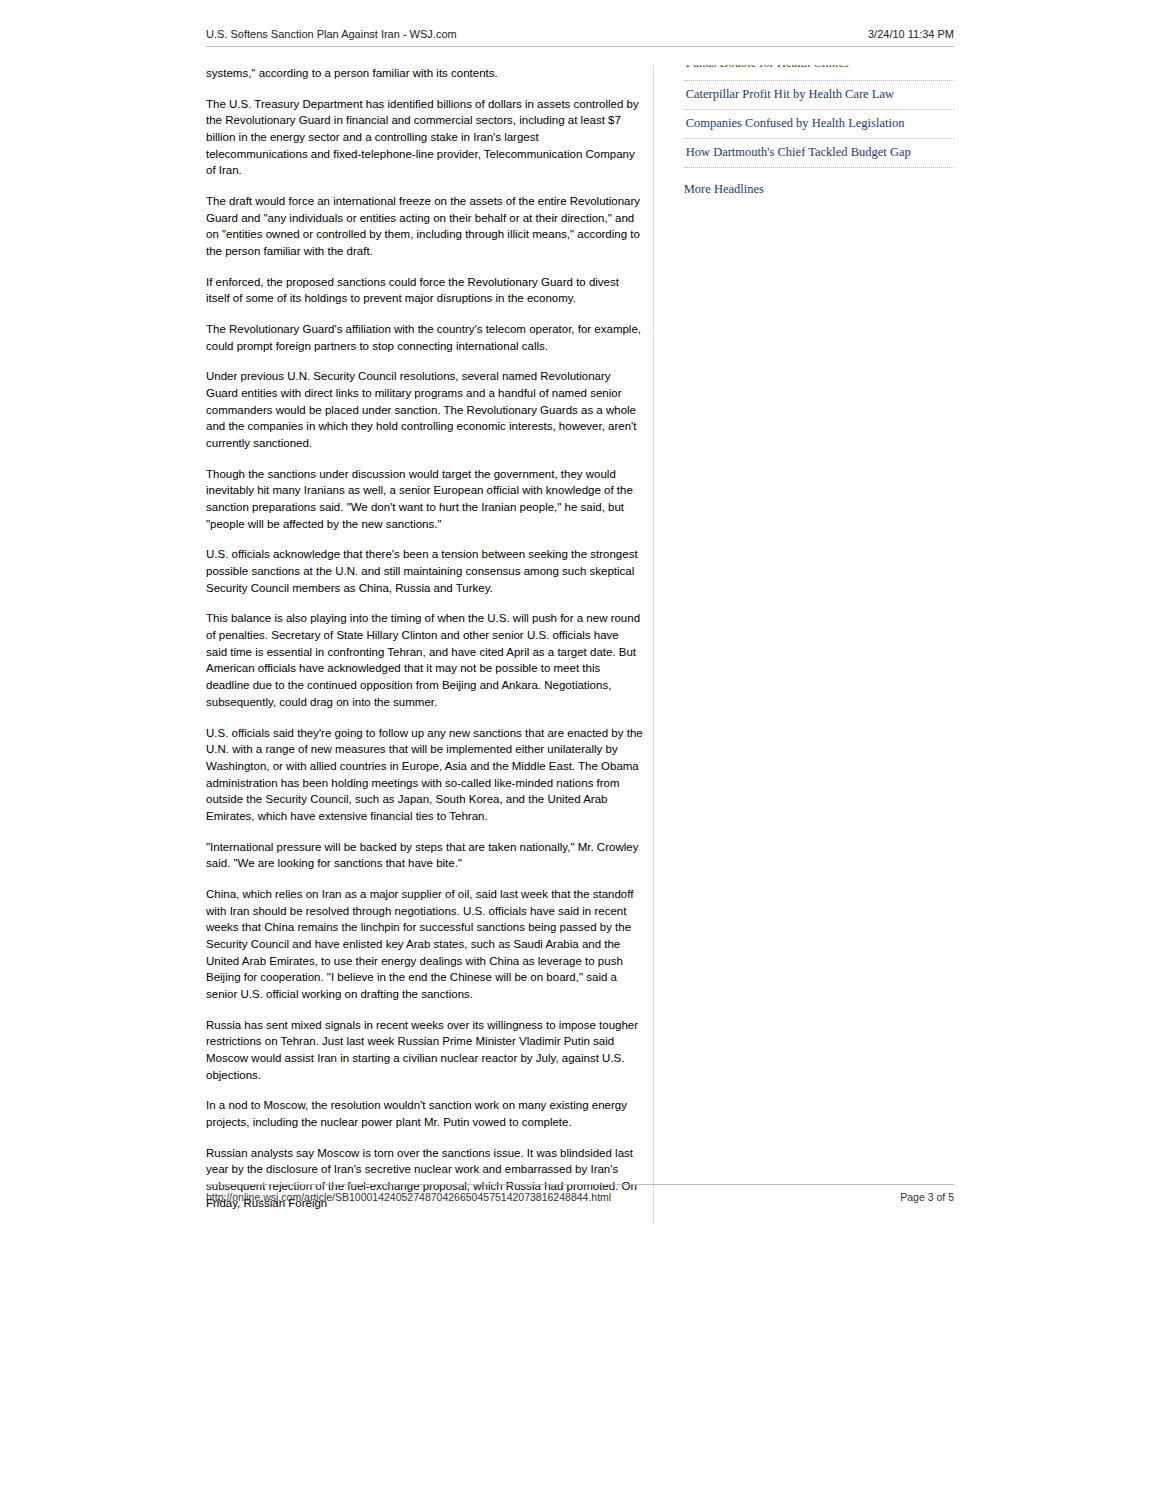U.S. Softens Sanction Plan Against Iran - WSJ.com
3/24/10 11:34 PM
systems," according to a person familiar with its contents.
The U.S. Treasury Department has identified billions of dollars in assets controlled by the Revolutionary Guard in financial and commercial sectors, including at least $7 billion in the energy sector and a controlling stake in Iran's largest telecommunications and fixed-telephone-line provider, Telecommunication Company of Iran.
The draft would force an international freeze on the assets of the entire Revolutionary Guard and "any individuals or entities acting on their behalf or at their direction," and on "entities owned or controlled by them, including through illicit means," according to the person familiar with the draft.
If enforced, the proposed sanctions could force the Revolutionary Guard to divest itself of some of its holdings to prevent major disruptions in the economy.
The Revolutionary Guard's affiliation with the country's telecom operator, for example, could prompt foreign partners to stop connecting international calls.
Under previous U.N. Security Council resolutions, several named Revolutionary Guard entities with direct links to military programs and a handful of named senior commanders would be placed under sanction. The Revolutionary Guards as a whole and the companies in which they hold controlling economic interests, however, aren't currently sanctioned.
Though the sanctions under discussion would target the government, they would inevitably hit many Iranians as well, a senior European official with knowledge of the sanction preparations said. "We don't want to hurt the Iranian people," he said, but "people will be affected by the new sanctions."
U.S. officials acknowledge that there's been a tension between seeking the strongest possible sanctions at the U.N. and still maintaining consensus among such skeptical Security Council members as China, Russia and Turkey.
This balance is also playing into the timing of when the U.S. will push for a new round of penalties. Secretary of State Hillary Clinton and other senior U.S. officials have said time is essential in confronting Tehran, and have cited April as a target date. But American officials have acknowledged that it may not be possible to meet this deadline due to the continued opposition from Beijing and Ankara. Negotiations, subsequently, could drag on into the summer.
U.S. officials said they're going to follow up any new sanctions that are enacted by the U.N. with a range of new measures that will be implemented either unilaterally by Washington, or with allied countries in Europe, Asia and the Middle East. The Obama administration has been holding meetings with so-called like-minded nations from outside the Security Council, such as Japan, South Korea, and the United Arab Emirates, which have extensive financial ties to Tehran.
"International pressure will be backed by steps that are taken nationally," Mr. Crowley said. "We are looking for sanctions that have bite."
China, which relies on Iran as a major supplier of oil, said last week that the standoff with Iran should be resolved through negotiations. U.S. officials have said in recent weeks that China remains the linchpin for successful sanctions being passed by the Security Council and have enlisted key Arab states, such as Saudi Arabia and the United Arab Emirates, to use their energy dealings with China as leverage to push Beijing for cooperation. "I believe in the end the Chinese will be on board," said a senior U.S. official working on drafting the sanctions.
Russia has sent mixed signals in recent weeks over its willingness to impose tougher restrictions on Tehran. Just last week Russian Prime Minister Vladimir Putin said Moscow would assist Iran in starting a civilian nuclear reactor by July, against U.S. objections.
In a nod to Moscow, the resolution wouldn't sanction work on many existing energy projects, including the nuclear power plant Mr. Putin vowed to complete.
Russian analysts say Moscow is torn over the sanctions issue. It was blindsided last year by the disclosure of Iran's secretive nuclear work and embarrassed by Iran's subsequent rejection of the fuel-exchange proposal, which Russia had promoted. On Friday, Russian Foreign
Funds Double for Health Clinics
Caterpillar Profit Hit by Health Care Law
Companies Confused by Health Legislation
How Dartmouth's Chief Tackled Budget Gap
More Headlines
http://online.wsj.com/article/SB10001424052748704266504575142073816248844.html
Page 3 of 5